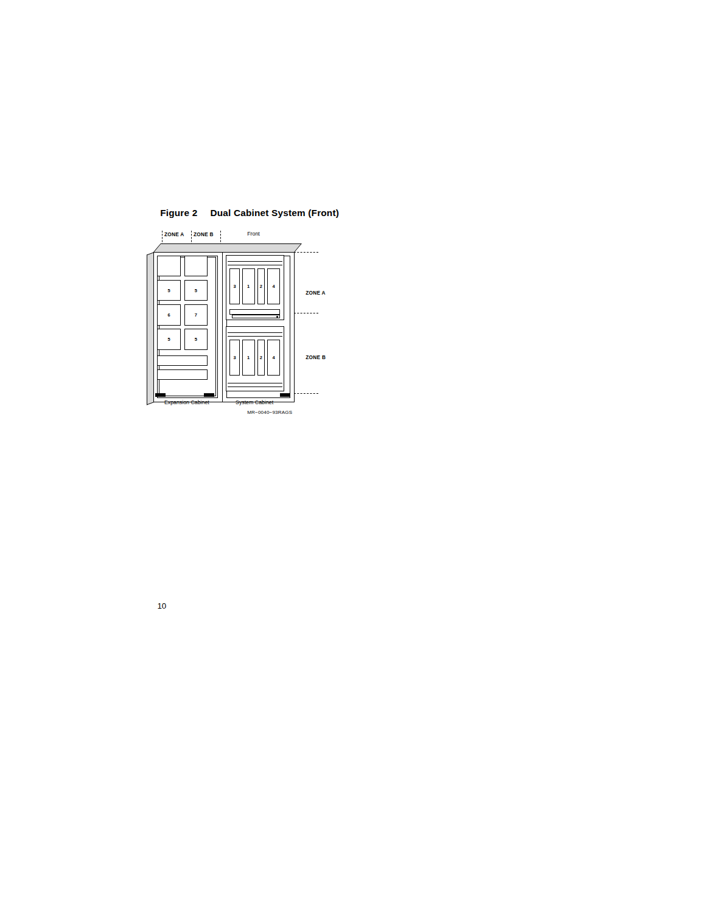Figure 2 Dual Cabinet System (Front)
ZONE A
ZONE B
Front
5
5
6
7
5
5
3
1
2
4
3
1
2
4
ZONE A
ZONE B
Expansion Cabinet
System Cabinet
MR−0040−93RAGS
10